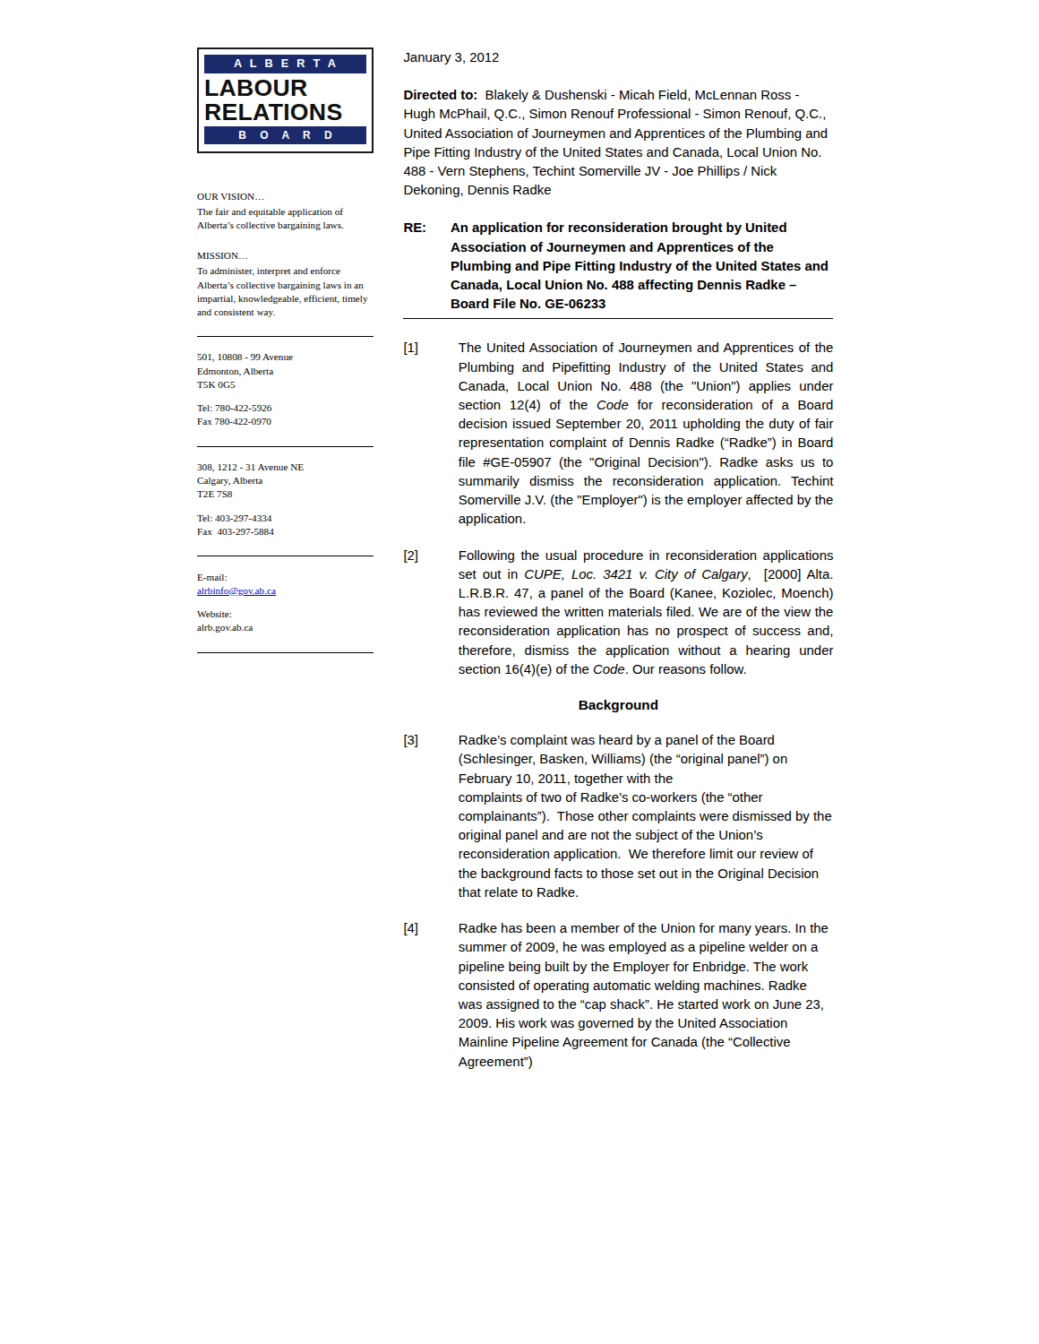A L B E R T A
LABOUR
RELATIONS
B O A R D
OUR VISION…
The fair and equitable application of Alberta’s collective bargaining laws.
MISSION…
To administer, interpret and enforce Alberta’s collective bargaining laws in an impartial, knowledgeable, efficient, timely and consistent way.
501, 10808 - 99 Avenue
Edmonton, Alberta
T5K 0G5
Tel: 780-422-5926
Fax 780-422-0970
308, 1212 - 31 Avenue NE
Calgary, Alberta
T2E 7S8
Tel: 403-297-4334
Fax 403-297-5884
E-mail:
alrbinfo@gov.ab.ca
Website:
alrb.gov.ab.ca
January 3, 2012
Directed to: Blakely & Dushenski - Micah Field, McLennan Ross - Hugh McPhail, Q.C., Simon Renouf Professional - Simon Renouf, Q.C., United Association of Journeymen and Apprentices of the Plumbing and Pipe Fitting Industry of the United States and Canada, Local Union No. 488 - Vern Stephens, Techint Somerville JV - Joe Phillips / Nick Dekoning, Dennis Radke
RE:
An application for reconsideration brought by United Association of Journeymen and Apprentices of the Plumbing and Pipe Fitting Industry of the United States and Canada, Local Union No. 488 affecting Dennis Radke – Board File No. GE-06233
[1]
The United Association of Journeymen and Apprentices of the Plumbing and Pipefitting Industry of the United States and Canada, Local Union No. 488 (the "Union") applies under section 12(4) of the Code for reconsideration of a Board decision issued September 20, 2011 upholding the duty of fair representation complaint of Dennis Radke (“Radke”) in Board file #GE-05907 (the "Original Decision"). Radke asks us to summarily dismiss the reconsideration application. Techint Somerville J.V. (the "Employer") is the employer affected by the application.
[2]
Following the usual procedure in reconsideration applications set out in CUPE, Loc. 3421 v. City of Calgary, [2000] Alta. L.R.B.R. 47, a panel of the Board (Kanee, Koziolec, Moench) has reviewed the written materials filed. We are of the view the reconsideration application has no prospect of success and, therefore, dismiss the application without a hearing under section 16(4)(e) of the Code. Our reasons follow.
Background
[3]
Radke’s complaint was heard by a panel of the Board (Schlesinger, Basken, Williams) (the “original panel”) on February 10, 2011, together with the
complaints of two of Radke’s co-workers (the “other complainants”). Those other complaints were dismissed by the original panel and are not the subject of the Union’s reconsideration application. We therefore limit our review of the background facts to those set out in the Original Decision that relate to Radke.
[4]
Radke has been a member of the Union for many years. In the summer of 2009, he was employed as a pipeline welder on a pipeline being built by the Employer for Enbridge. The work consisted of operating automatic welding machines. Radke was assigned to the “cap shack”. He started work on June 23, 2009. His work was governed by the United Association Mainline Pipeline Agreement for Canada (the “Collective Agreement”)